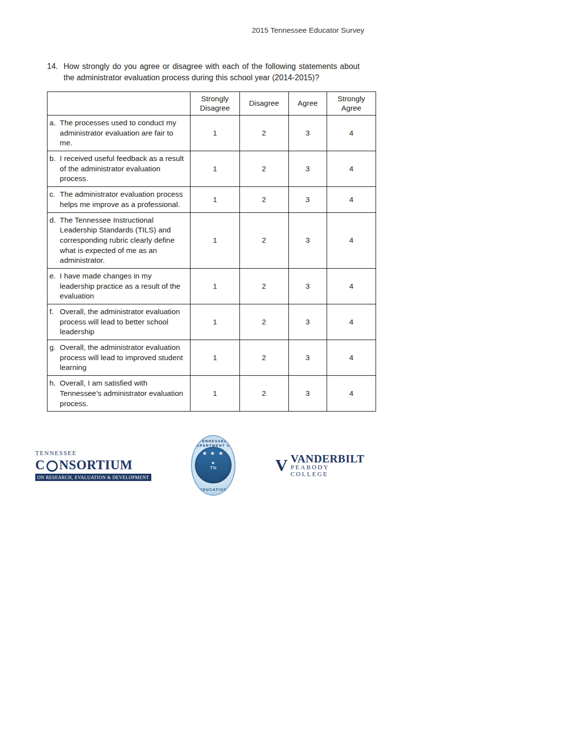2015 Tennessee Educator Survey
14.
How strongly do you agree or disagree with each of the following statements about the administrator evaluation process during this school year (2014-2015)?
| | Strongly Disagree | Disagree | Agree | Strongly Agree |
| --- | --- | --- | --- | --- |
| a. The processes used to conduct my administrator evaluation are fair to me. | 1 | 2 | 3 | 4 |
| b. I received useful feedback as a result of the administrator evaluation process. | 1 | 2 | 3 | 4 |
| c. The administrator evaluation process helps me improve as a professional. | 1 | 2 | 3 | 4 |
| d. The Tennessee Instructional Leadership Standards (TILS) and corresponding rubric clearly define what is expected of me as an administrator. | 1 | 2 | 3 | 4 |
| e. I have made changes in my leadership practice as a result of the evaluation | 1 | 2 | 3 | 4 |
| f. Overall, the administrator evaluation process will lead to better school leadership | 1 | 2 | 3 | 4 |
| g. Overall, the administrator evaluation process will lead to improved student learning | 1 | 2 | 3 | 4 |
| h. Overall, I am satisfied with Tennessee’s administrator evaluation process. | 1 | 2 | 3 | 4 |
TENNESSEE
C NSORTIUM
ON RESEARCH, EVALUATION & DEVELOPMENT
TENNESSEE DEPARTMENT OF
★ ★ ★
★
TN
EDUCATION
V
VANDERBILT
PEABODY COLLEGE